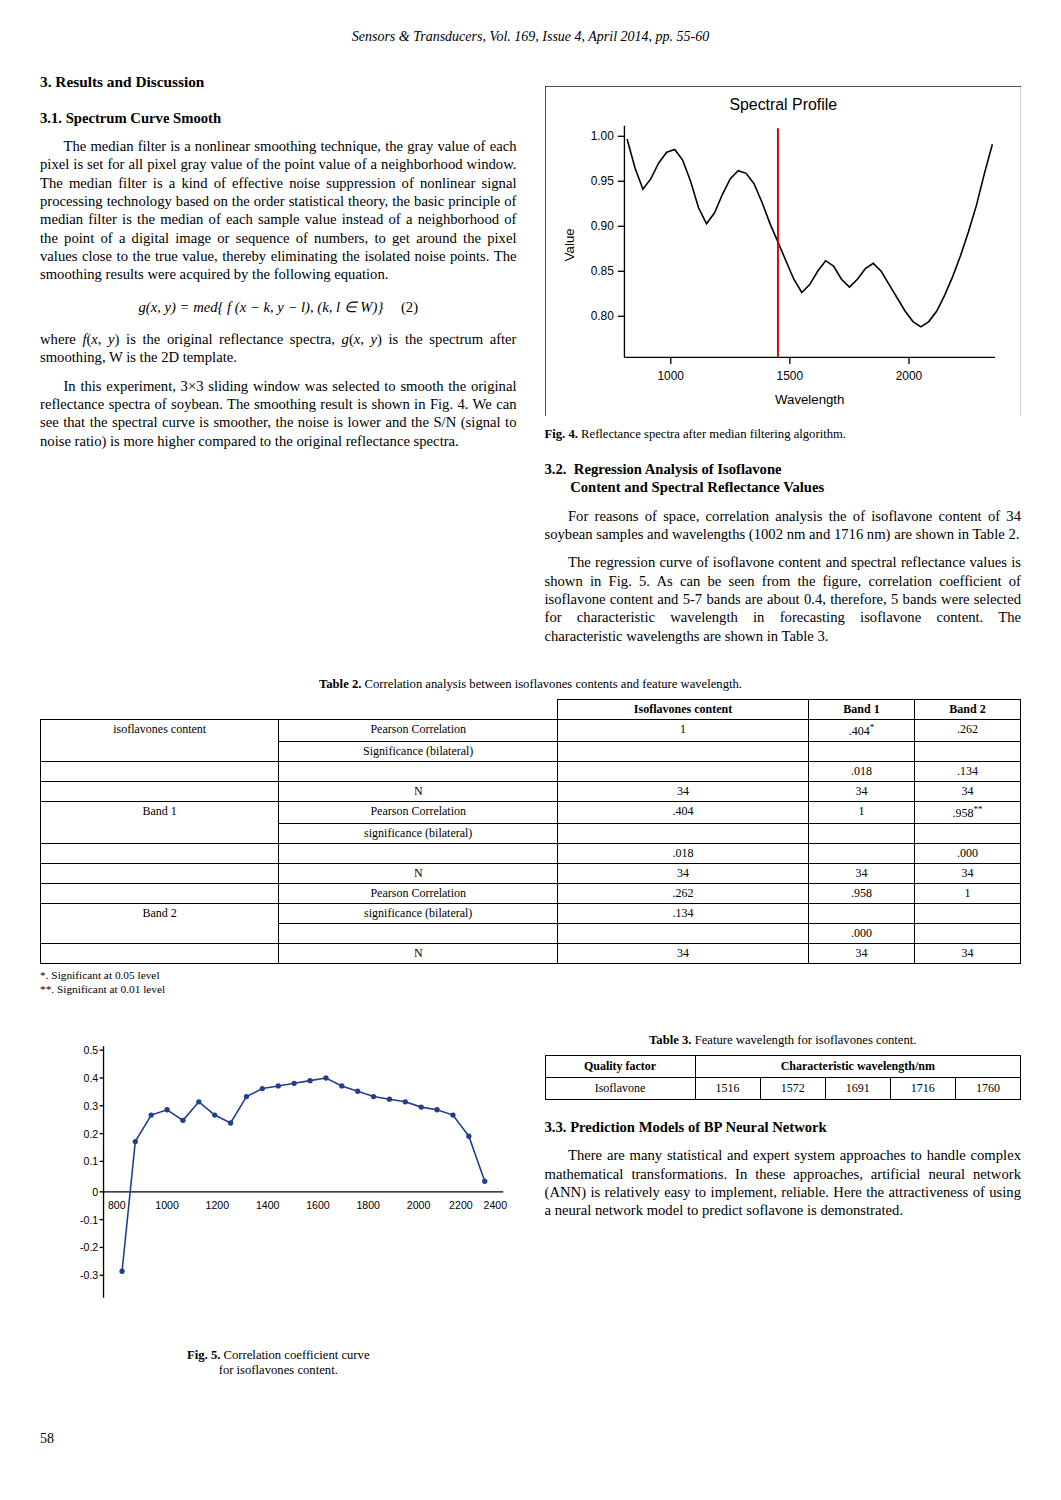Sensors & Transducers, Vol. 169, Issue 4, April 2014, pp. 55-60
3. Results and Discussion
3.1. Spectrum Curve Smooth
The median filter is a nonlinear smoothing technique, the gray value of each pixel is set for all pixel gray value of the point value of a neighborhood window. The median filter is a kind of effective noise suppression of nonlinear signal processing technology based on the order statistical theory, the basic principle of median filter is the median of each sample value instead of a neighborhood of the point of a digital image or sequence of numbers, to get around the pixel values close to the true value, thereby eliminating the isolated noise points. The smoothing results were acquired by the following equation.
g(x, y) = med{ f (x − k, y − l), (k, l ∈ W)} (2)
where f(x, y) is the original reflectance spectra, g(x, y) is the spectrum after smoothing, W is the 2D template.
In this experiment, 3×3 sliding window was selected to smooth the original reflectance spectra of soybean. The smoothing result is shown in Fig. 4. We can see that the spectral curve is smoother, the noise is lower and the S/N (signal to noise ratio) is more higher compared to the original reflectance spectra.
Spectral Profile 1.00 0.95 0.90 0.85 0.80 1000 1500 2000 Wavelength Value
Fig. 4. Reflectance spectra after median filtering algorithm.
3.2. Regression Analysis of Isoflavone
Content and Spectral Reflectance Values
For reasons of space, correlation analysis the of isoflavone content of 34 soybean samples and wavelengths (1002 nm and 1716 nm) are shown in Table 2.
The regression curve of isoflavone content and spectral reflectance values is shown in Fig. 5. As can be seen from the figure, correlation coefficient of isoflavone content and 5-7 bands are about 0.4, therefore, 5 bands were selected for characteristic wavelength in forecasting isoflavone content. The characteristic wavelengths are shown in Table 3.
Table 2. Correlation analysis between isoflavones contents and feature wavelength.
| | | Isoflavones content | Band 1 | Band 2 |
| --- | --- | --- | --- | --- |
| isoflavones content | Pearson Correlation | 1 | .404 * | .262 |
| Significance (bilateral) | | | |
| | | | .018 | .134 |
| | N | 34 | 34 | 34 |
| Band 1 | Pearson Correlation | .404 | 1 | .958 ** |
| significance (bilateral) | | | |
| | | .018 | | .000 |
| | N | 34 | 34 | 34 |
| | Pearson Correlation | .262 | .958 | 1 |
| Band 2 | significance (bilateral) | .134 | | |
| | | .000 | |
| | N | 34 | 34 | 34 |
*. Significant at 0.05 level
**. Significant at 0.01 level
0.5 0.4 0.3 0.2 0.1 0 -0.1 -0.2 -0.3 800 1000 1200 1400 1600 1800 2000 2200 2400
Fig. 5. Correlation coefficient curve
for isoflavones content.
Table 3. Feature wavelength for isoflavones content.
| Quality factor | Characteristic wavelength/nm |
| --- | --- |
| Isoflavone | 1516 | 1572 | 1691 | 1716 | 1760 |
3.3. Prediction Models of BP Neural Network
There are many statistical and expert system approaches to handle complex mathematical transformations. In these approaches, artificial neural network (ANN) is relatively easy to implement, reliable. Here the attractiveness of using a neural network model to predict soflavone is demonstrated.
58